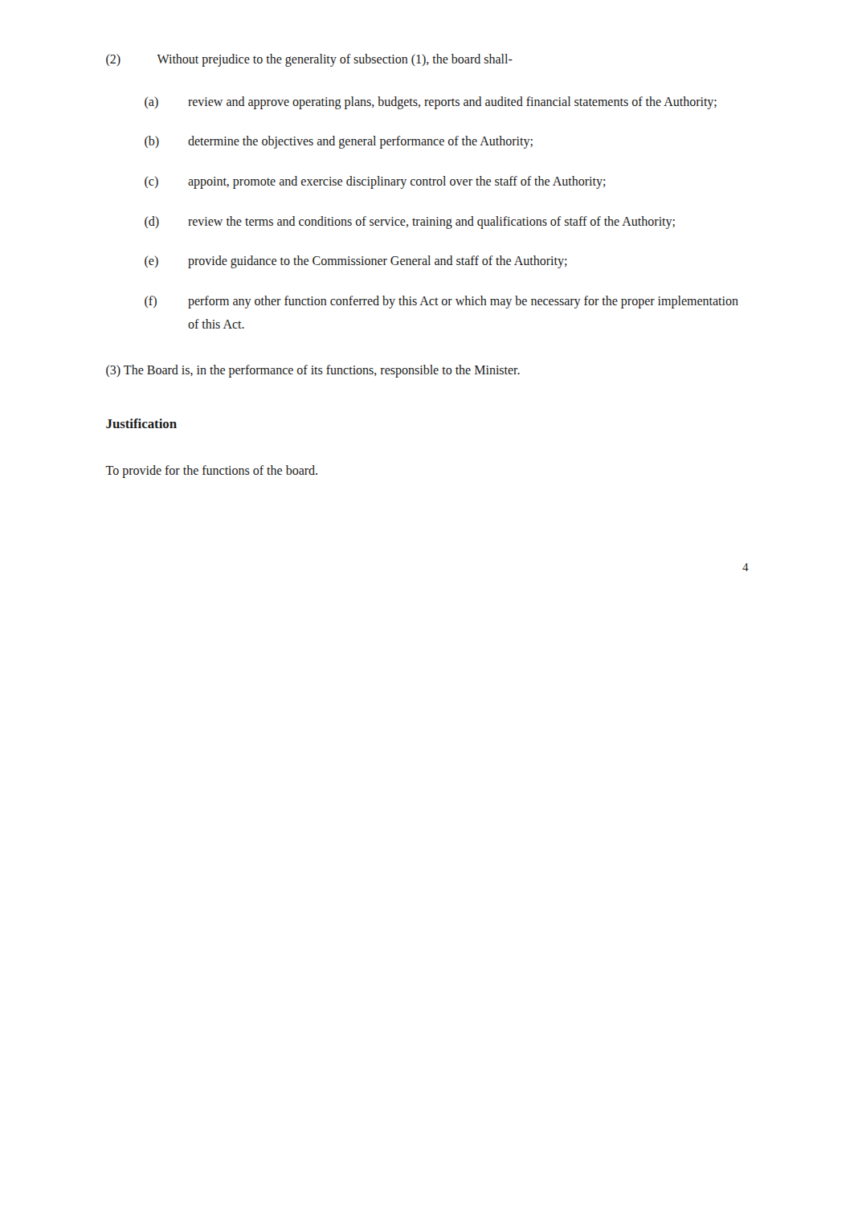(2)
Without prejudice to the generality of subsection (1), the board shall-
(a) review and approve operating plans, budgets, reports and audited financial statements of the Authority;
(b) determine the objectives and general performance of the Authority;
(c) appoint, promote and exercise disciplinary control over the staff of the Authority;
(d) review the terms and conditions of service, training and qualifications of staff of the Authority;
(e) provide guidance to the Commissioner General and staff of the Authority;
(f) perform any other function conferred by this Act or which may be necessary for the proper implementation of this Act.
(3) The Board is, in the performance of its functions, responsible to the Minister.
Justification
To provide for the functions of the board.
4